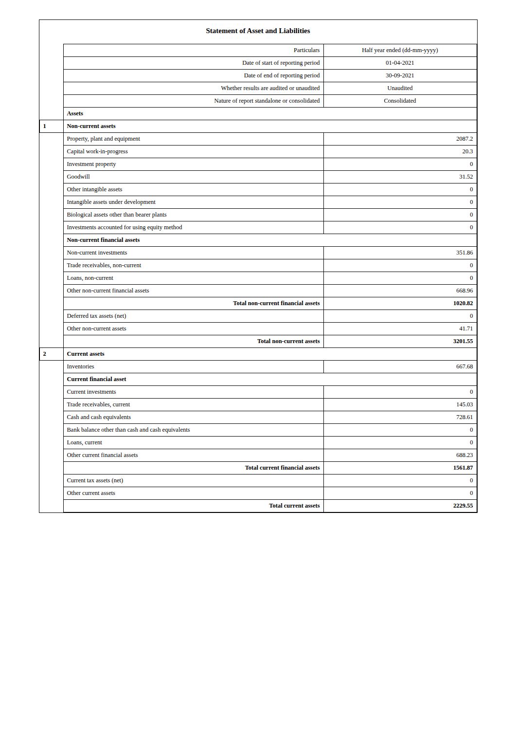Statement of Asset and Liabilities
| | Particulars | Half year ended (dd-mm-yyyy) |
| | Date of start of reporting period | 01-04-2021 |
| | Date of end of reporting period | 30-09-2021 |
| | Whether results are audited or unaudited | Unaudited |
| | Nature of report standalone or consolidated | Consolidated |
| | Assets |
| 1 | Non-current assets |
| | Property, plant and equipment | 2087.2 |
| | Capital work-in-progress | 20.3 |
| | Investment property | 0 |
| | Goodwill | 31.52 |
| | Other intangible assets | 0 |
| | Intangible assets under development | 0 |
| | Biological assets other than bearer plants | 0 |
| | Investments accounted for using equity method | 0 |
| | Non-current financial assets |
| | Non-current investments | 351.86 |
| | Trade receivables, non-current | 0 |
| | Loans, non-current | 0 |
| | Other non-current financial assets | 668.96 |
| | Total non-current financial assets | 1020.82 |
| | Deferred tax assets (net) | 0 |
| | Other non-current assets | 41.71 |
| | Total non-current assets | 3201.55 |
| 2 | Current assets |
| | Inventories | 667.68 |
| | Current financial asset |
| | Current investments | 0 |
| | Trade receivables, current | 145.03 |
| | Cash and cash equivalents | 728.61 |
| | Bank balance other than cash and cash equivalents | 0 |
| | Loans, current | 0 |
| | Other current financial assets | 688.23 |
| | Total current financial assets | 1561.87 |
| | Current tax assets (net) | 0 |
| | Other current assets | 0 |
| | Total current assets | 2229.55 |